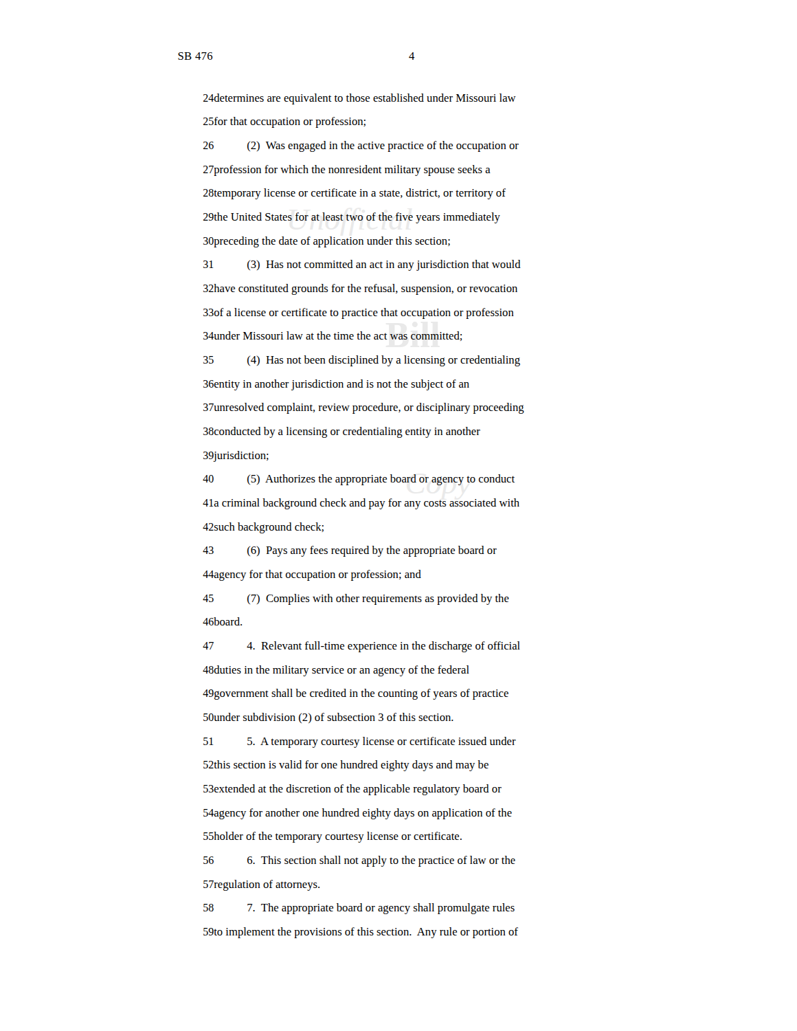Unofficial
Bill
Copy
SB 476 4
| 24 | determines are equivalent to those established under Missouri law |
| 25 | for that occupation or profession; |
| 26 | (2) Was engaged in the active practice of the occupation or |
| 27 | profession for which the nonresident military spouse seeks a |
| 28 | temporary license or certificate in a state, district, or territory of |
| 29 | the United States for at least two of the five years immediately |
| 30 | preceding the date of application under this section; |
| 31 | (3) Has not committed an act in any jurisdiction that would |
| 32 | have constituted grounds for the refusal, suspension, or revocation |
| 33 | of a license or certificate to practice that occupation or profession |
| 34 | under Missouri law at the time the act was committed; |
| 35 | (4) Has not been disciplined by a licensing or credentialing |
| 36 | entity in another jurisdiction and is not the subject of an |
| 37 | unresolved complaint, review procedure, or disciplinary proceeding |
| 38 | conducted by a licensing or credentialing entity in another |
| 39 | jurisdiction; |
| 40 | (5) Authorizes the appropriate board or agency to conduct |
| 41 | a criminal background check and pay for any costs associated with |
| 42 | such background check; |
| 43 | (6) Pays any fees required by the appropriate board or |
| 44 | agency for that occupation or profession; and |
| 45 | (7) Complies with other requirements as provided by the |
| 46 | board. |
| 47 | 4. Relevant full-time experience in the discharge of official |
| 48 | duties in the military service or an agency of the federal |
| 49 | government shall be credited in the counting of years of practice |
| 50 | under subdivision (2) of subsection 3 of this section. |
| 51 | 5. A temporary courtesy license or certificate issued under |
| 52 | this section is valid for one hundred eighty days and may be |
| 53 | extended at the discretion of the applicable regulatory board or |
| 54 | agency for another one hundred eighty days on application of the |
| 55 | holder of the temporary courtesy license or certificate. |
| 56 | 6. This section shall not apply to the practice of law or the |
| 57 | regulation of attorneys. |
| 58 | 7. The appropriate board or agency shall promulgate rules |
| 59 | to implement the provisions of this section. Any rule or portion of |